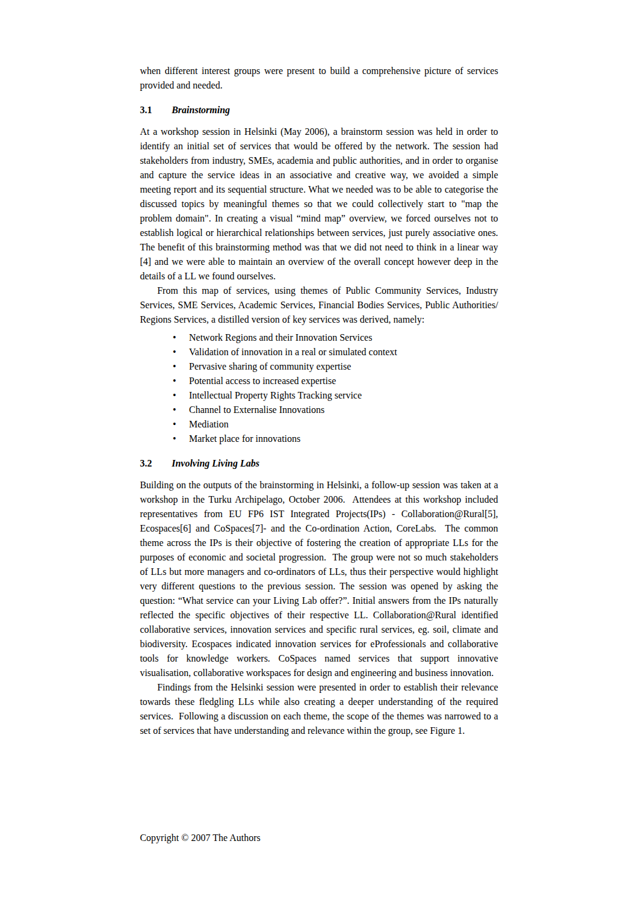when different interest groups were present to build a comprehensive picture of services provided and needed.
3.1 Brainstorming
At a workshop session in Helsinki (May 2006), a brainstorm session was held in order to identify an initial set of services that would be offered by the network. The session had stakeholders from industry, SMEs, academia and public authorities, and in order to organise and capture the service ideas in an associative and creative way, we avoided a simple meeting report and its sequential structure. What we needed was to be able to categorise the discussed topics by meaningful themes so that we could collectively start to "map the problem domain". In creating a visual “mind map” overview, we forced ourselves not to establish logical or hierarchical relationships between services, just purely associative ones. The benefit of this brainstorming method was that we did not need to think in a linear way [4] and we were able to maintain an overview of the overall concept however deep in the details of a LL we found ourselves.
From this map of services, using themes of Public Community Services, Industry Services, SME Services, Academic Services, Financial Bodies Services, Public Authorities/ Regions Services, a distilled version of key services was derived, namely:
Network Regions and their Innovation Services
Validation of innovation in a real or simulated context
Pervasive sharing of community expertise
Potential access to increased expertise
Intellectual Property Rights Tracking service
Channel to Externalise Innovations
Mediation
Market place for innovations
3.2 Involving Living Labs
Building on the outputs of the brainstorming in Helsinki, a follow-up session was taken at a workshop in the Turku Archipelago, October 2006. Attendees at this workshop included representatives from EU FP6 IST Integrated Projects(IPs) - Collaboration@Rural[5], Ecospaces[6] and CoSpaces[7]- and the Co-ordination Action, CoreLabs. The common theme across the IPs is their objective of fostering the creation of appropriate LLs for the purposes of economic and societal progression. The group were not so much stakeholders of LLs but more managers and co-ordinators of LLs, thus their perspective would highlight very different questions to the previous session. The session was opened by asking the question: “What service can your Living Lab offer?”. Initial answers from the IPs naturally reflected the specific objectives of their respective LL. Collaboration@Rural identified collaborative services, innovation services and specific rural services, eg. soil, climate and biodiversity. Ecospaces indicated innovation services for eProfessionals and collaborative tools for knowledge workers. CoSpaces named services that support innovative visualisation, collaborative workspaces for design and engineering and business innovation.
Findings from the Helsinki session were presented in order to establish their relevance towards these fledgling LLs while also creating a deeper understanding of the required services. Following a discussion on each theme, the scope of the themes was narrowed to a set of services that have understanding and relevance within the group, see Figure 1.
Copyright © 2007 The Authors